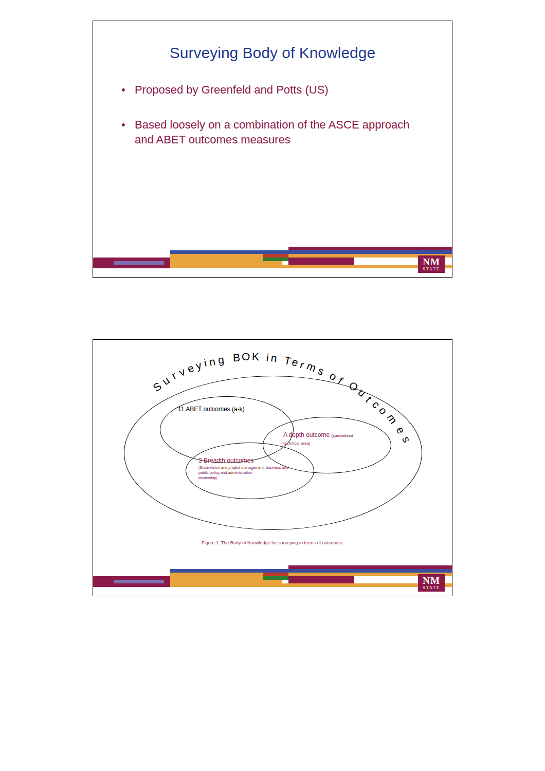Surveying Body of Knowledge
Proposed by Greenfeld and Potts (US)
Based loosely on a combination of the ASCE approach and ABET outcomes measures
NM STATE
S u r v e y i n g B O K i n T e r m s o f O u t c o m e s
11 ABET outcomes (a-k)
A depth outcome (specialized
technical area)
3 Breadth outcomes (Supervision and project management; business and
public policy and administration
leadership)
Figure 1. The Body of Knowledge for surveying in terms of outcomes.
NM STATE